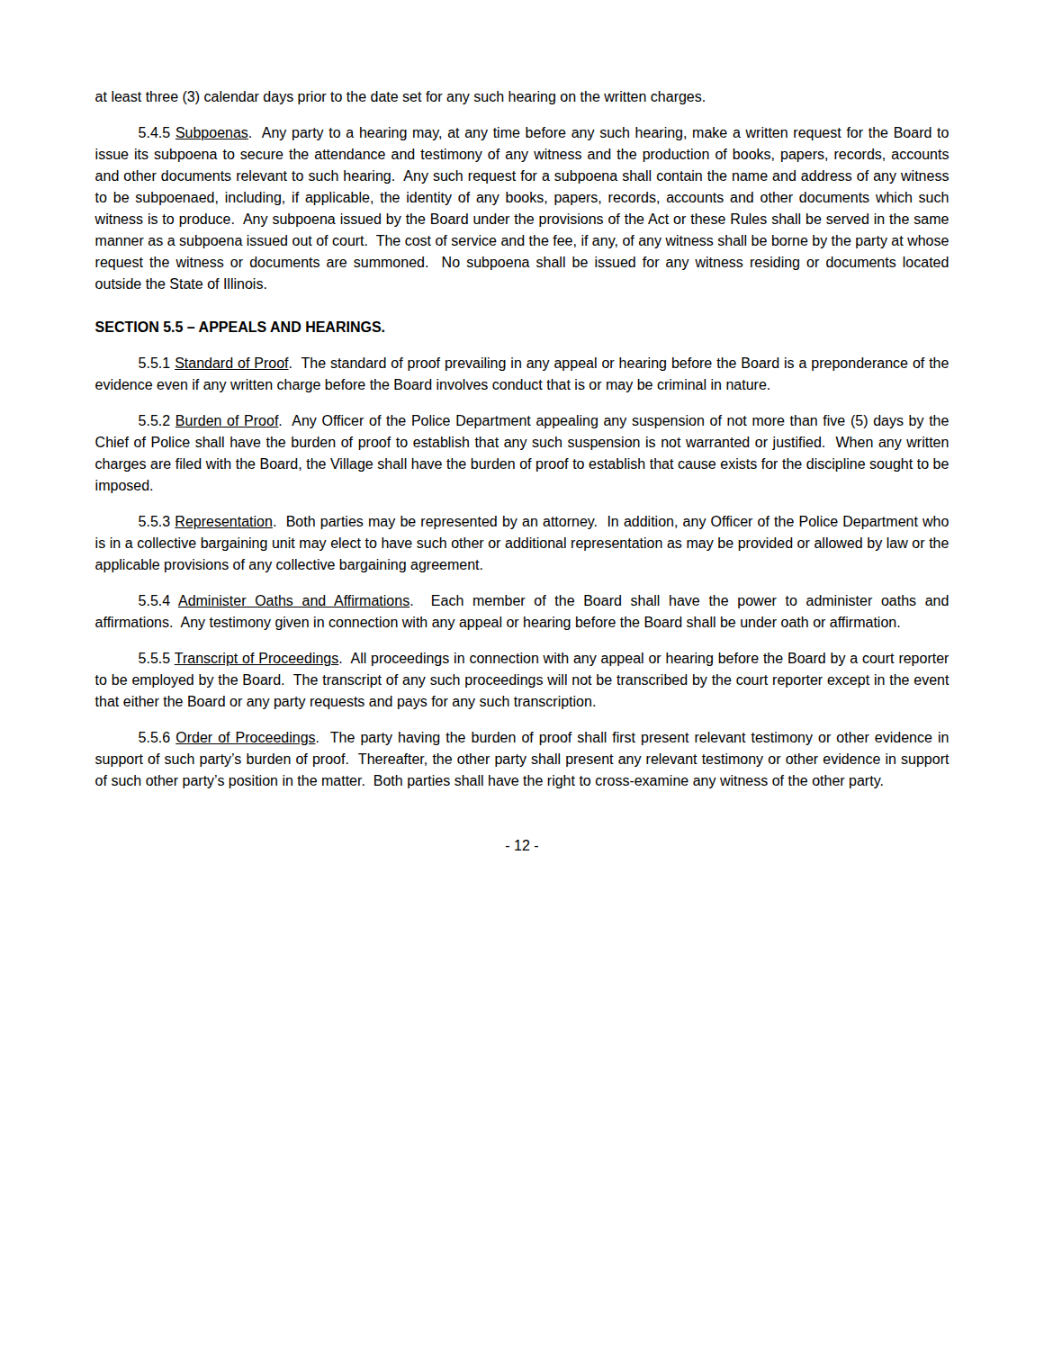at least three (3) calendar days prior to the date set for any such hearing on the written charges.
5.4.5 Subpoenas. Any party to a hearing may, at any time before any such hearing, make a written request for the Board to issue its subpoena to secure the attendance and testimony of any witness and the production of books, papers, records, accounts and other documents relevant to such hearing. Any such request for a subpoena shall contain the name and address of any witness to be subpoenaed, including, if applicable, the identity of any books, papers, records, accounts and other documents which such witness is to produce. Any subpoena issued by the Board under the provisions of the Act or these Rules shall be served in the same manner as a subpoena issued out of court. The cost of service and the fee, if any, of any witness shall be borne by the party at whose request the witness or documents are summoned. No subpoena shall be issued for any witness residing or documents located outside the State of Illinois.
SECTION 5.5 – APPEALS AND HEARINGS.
5.5.1 Standard of Proof. The standard of proof prevailing in any appeal or hearing before the Board is a preponderance of the evidence even if any written charge before the Board involves conduct that is or may be criminal in nature.
5.5.2 Burden of Proof. Any Officer of the Police Department appealing any suspension of not more than five (5) days by the Chief of Police shall have the burden of proof to establish that any such suspension is not warranted or justified. When any written charges are filed with the Board, the Village shall have the burden of proof to establish that cause exists for the discipline sought to be imposed.
5.5.3 Representation. Both parties may be represented by an attorney. In addition, any Officer of the Police Department who is in a collective bargaining unit may elect to have such other or additional representation as may be provided or allowed by law or the applicable provisions of any collective bargaining agreement.
5.5.4 Administer Oaths and Affirmations. Each member of the Board shall have the power to administer oaths and affirmations. Any testimony given in connection with any appeal or hearing before the Board shall be under oath or affirmation.
5.5.5 Transcript of Proceedings. All proceedings in connection with any appeal or hearing before the Board by a court reporter to be employed by the Board. The transcript of any such proceedings will not be transcribed by the court reporter except in the event that either the Board or any party requests and pays for any such transcription.
5.5.6 Order of Proceedings. The party having the burden of proof shall first present relevant testimony or other evidence in support of such party’s burden of proof. Thereafter, the other party shall present any relevant testimony or other evidence in support of such other party’s position in the matter. Both parties shall have the right to cross-examine any witness of the other party.
- 12 -